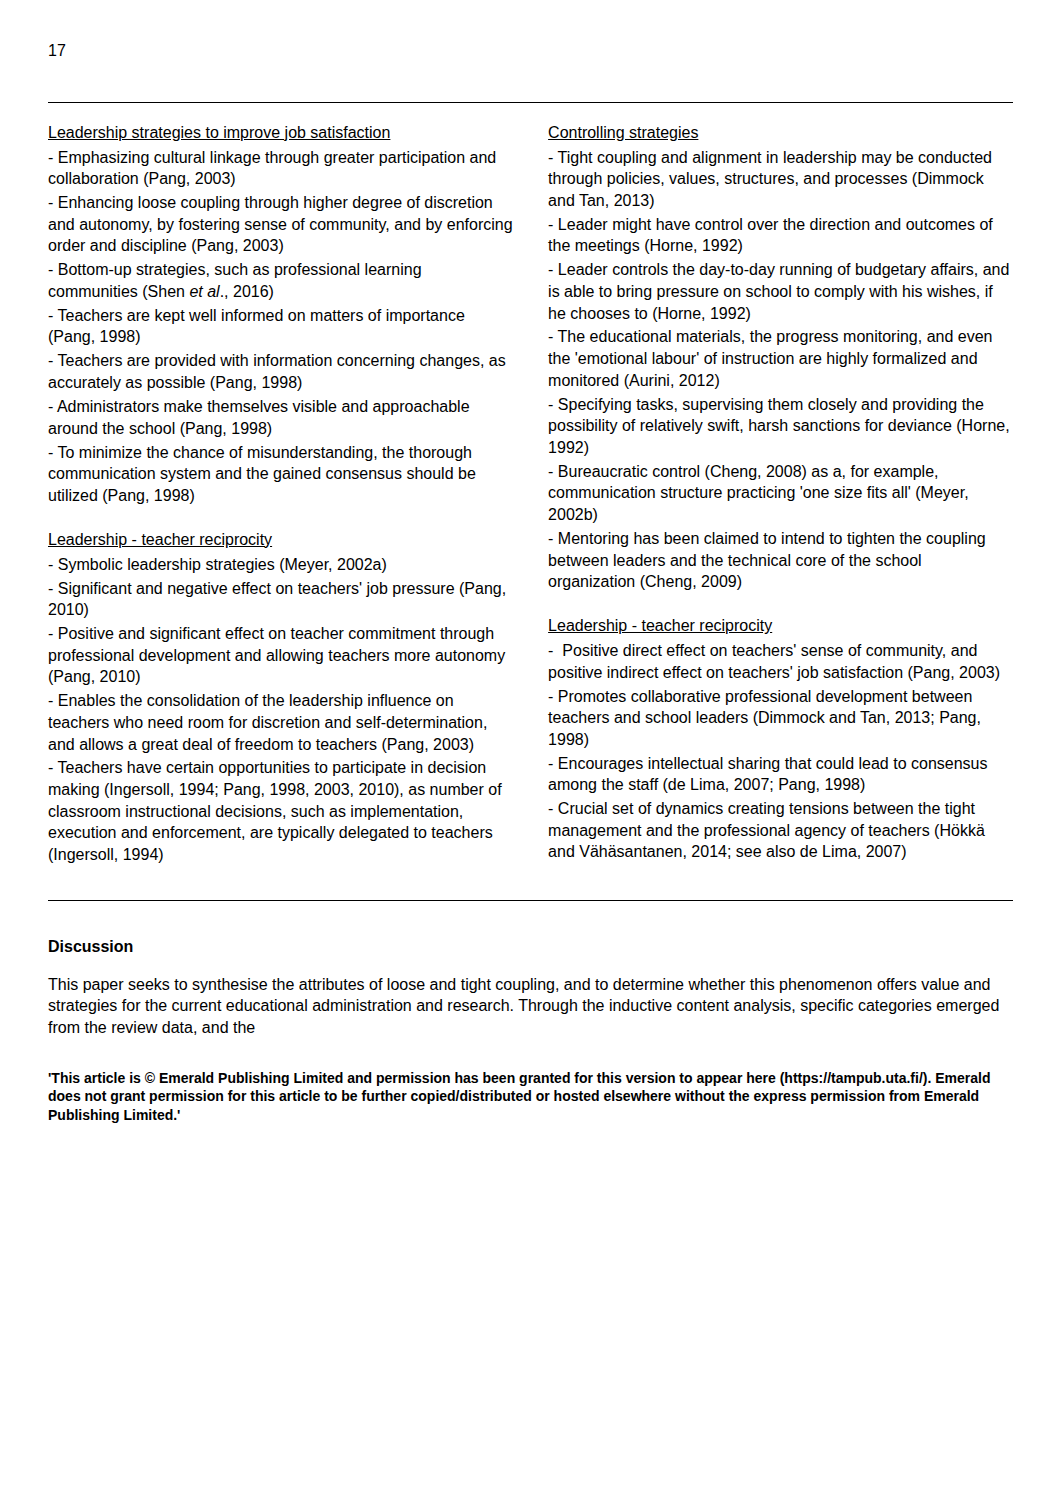17
Leadership strategies to improve job satisfaction
- Emphasizing cultural linkage through greater participation and collaboration (Pang, 2003)
- Enhancing loose coupling through higher degree of discretion and autonomy, by fostering sense of community, and by enforcing order and discipline (Pang, 2003)
- Bottom-up strategies, such as professional learning communities (Shen et al., 2016)
- Teachers are kept well informed on matters of importance (Pang, 1998)
- Teachers are provided with information concerning changes, as accurately as possible (Pang, 1998)
- Administrators make themselves visible and approachable around the school (Pang, 1998)
- To minimize the chance of misunderstanding, the thorough communication system and the gained consensus should be utilized (Pang, 1998)
Leadership - teacher reciprocity
- Symbolic leadership strategies (Meyer, 2002a)
- Significant and negative effect on teachers' job pressure (Pang, 2010)
- Positive and significant effect on teacher commitment through professional development and allowing teachers more autonomy (Pang, 2010)
- Enables the consolidation of the leadership influence on teachers who need room for discretion and self-determination, and allows a great deal of freedom to teachers (Pang, 2003)
- Teachers have certain opportunities to participate in decision making (Ingersoll, 1994; Pang, 1998, 2003, 2010), as number of classroom instructional decisions, such as implementation, execution and enforcement, are typically delegated to teachers (Ingersoll, 1994)
Controlling strategies
- Tight coupling and alignment in leadership may be conducted through policies, values, structures, and processes (Dimmock and Tan, 2013)
- Leader might have control over the direction and outcomes of the meetings (Horne, 1992)
- Leader controls the day-to-day running of budgetary affairs, and is able to bring pressure on school to comply with his wishes, if he chooses to (Horne, 1992)
- The educational materials, the progress monitoring, and even the 'emotional labour' of instruction are highly formalized and monitored (Aurini, 2012)
- Specifying tasks, supervising them closely and providing the possibility of relatively swift, harsh sanctions for deviance (Horne, 1992)
- Bureaucratic control (Cheng, 2008) as a, for example, communication structure practicing 'one size fits all' (Meyer, 2002b)
- Mentoring has been claimed to intend to tighten the coupling between leaders and the technical core of the school organization (Cheng, 2009)
Leadership - teacher reciprocity
- Positive direct effect on teachers' sense of community, and positive indirect effect on teachers' job satisfaction (Pang, 2003)
- Promotes collaborative professional development between teachers and school leaders (Dimmock and Tan, 2013; Pang, 1998)
- Encourages intellectual sharing that could lead to consensus among the staff (de Lima, 2007; Pang, 1998)
- Crucial set of dynamics creating tensions between the tight management and the professional agency of teachers (Hökkä and Vähäsantanen, 2014; see also de Lima, 2007)
Discussion
This paper seeks to synthesise the attributes of loose and tight coupling, and to determine whether this phenomenon offers value and strategies for the current educational administration and research. Through the inductive content analysis, specific categories emerged from the review data, and the
'This article is © Emerald Publishing Limited and permission has been granted for this version to appear here (https://tampub.uta.fi/). Emerald does not grant permission for this article to be further copied/distributed or hosted elsewhere without the express permission from Emerald Publishing Limited.'